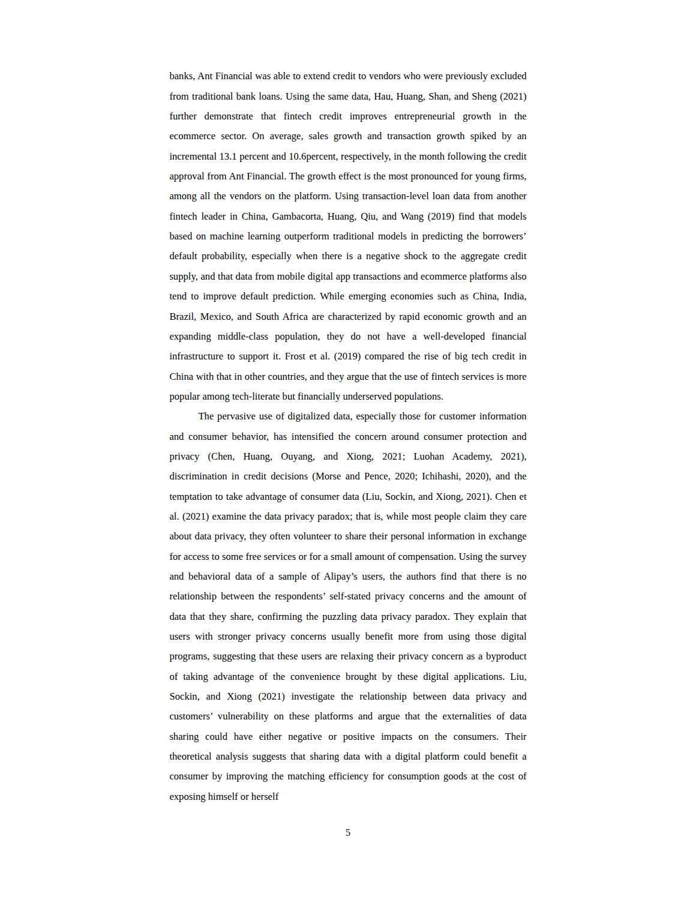banks, Ant Financial was able to extend credit to vendors who were previously excluded from traditional bank loans. Using the same data, Hau, Huang, Shan, and Sheng (2021) further demonstrate that fintech credit improves entrepreneurial growth in the ecommerce sector. On average, sales growth and transaction growth spiked by an incremental 13.1 percent and 10.6percent, respectively, in the month following the credit approval from Ant Financial. The growth effect is the most pronounced for young firms, among all the vendors on the platform. Using transaction-level loan data from another fintech leader in China, Gambacorta, Huang, Qiu, and Wang (2019) find that models based on machine learning outperform traditional models in predicting the borrowers’ default probability, especially when there is a negative shock to the aggregate credit supply, and that data from mobile digital app transactions and ecommerce platforms also tend to improve default prediction. While emerging economies such as China, India, Brazil, Mexico, and South Africa are characterized by rapid economic growth and an expanding middle-class population, they do not have a well-developed financial infrastructure to support it. Frost et al. (2019) compared the rise of big tech credit in China with that in other countries, and they argue that the use of fintech services is more popular among tech-literate but financially underserved populations.
The pervasive use of digitalized data, especially those for customer information and consumer behavior, has intensified the concern around consumer protection and privacy (Chen, Huang, Ouyang, and Xiong, 2021; Luohan Academy, 2021), discrimination in credit decisions (Morse and Pence, 2020; Ichihashi, 2020), and the temptation to take advantage of consumer data (Liu, Sockin, and Xiong, 2021). Chen et al. (2021) examine the data privacy paradox; that is, while most people claim they care about data privacy, they often volunteer to share their personal information in exchange for access to some free services or for a small amount of compensation. Using the survey and behavioral data of a sample of Alipay’s users, the authors find that there is no relationship between the respondents’ self-stated privacy concerns and the amount of data that they share, confirming the puzzling data privacy paradox. They explain that users with stronger privacy concerns usually benefit more from using those digital programs, suggesting that these users are relaxing their privacy concern as a byproduct of taking advantage of the convenience brought by these digital applications. Liu, Sockin, and Xiong (2021) investigate the relationship between data privacy and customers’ vulnerability on these platforms and argue that the externalities of data sharing could have either negative or positive impacts on the consumers. Their theoretical analysis suggests that sharing data with a digital platform could benefit a consumer by improving the matching efficiency for consumption goods at the cost of exposing himself or herself
5